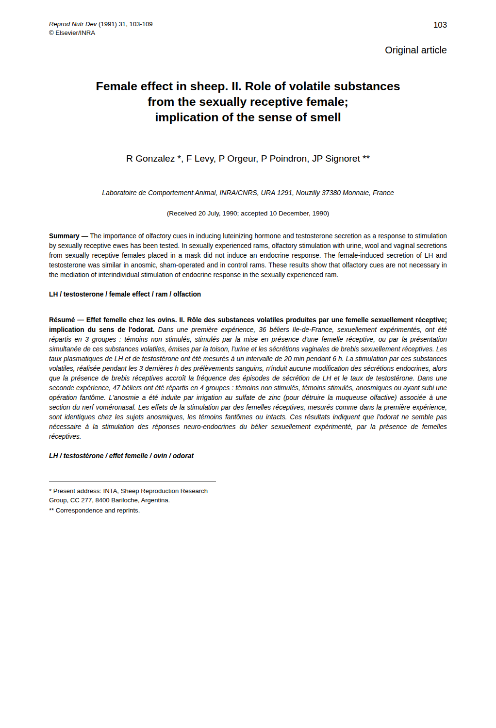Reprod Nutr Dev (1991) 31, 103-109
© Elsevier/INRA
103
Original article
Female effect in sheep. II. Role of volatile substances
from the sexually receptive female;
implication of the sense of smell
R Gonzalez *, F Levy, P Orgeur, P Poindron, JP Signoret **
Laboratoire de Comportement Animal, INRA/CNRS, URA 1291, Nouzilly 37380 Monnaie, France
(Received 20 July, 1990; accepted 10 December, 1990)
Summary — The importance of olfactory cues in inducing luteinizing hormone and testosterone secretion as a response to stimulation by sexually receptive ewes has been tested. In sexually experienced rams, olfactory stimulation with urine, wool and vaginal secretions from sexually receptive females placed in a mask did not induce an endocrine response. The female-induced secretion of LH and testosterone was similar in anosmic, sham-operated and in control rams. These results show that olfactory cues are not necessary in the mediation of interindividual stimulation of endocrine response in the sexually experienced ram.
LH / testosterone / female effect / ram / olfaction
Résumé — Effet femelle chez les ovins. II. Rôle des substances volatiles produites par une femelle sexuellement réceptive; implication du sens de l'odorat. Dans une première expérience, 36 béliers Ile-de-France, sexuellement expérimentés, ont été répartis en 3 groupes : témoins non stimulés, stimulés par la mise en présence d'une femelle réceptive, ou par la présentation simultanée de ces substances volatiles, émises par la toison, l'urine et les sécrétions vaginales de brebis sexuellement réceptives. Les taux plasmatiques de LH et de testostérone ont été mesurés à un intervalle de 20 min pendant 6 h. La stimulation par ces substances volatiles, réalisée pendant les 3 dernières h des prélèvements sanguins, n'induit aucune modification des sécrétions endocrines, alors que la présence de brebis réceptives accroît la fréquence des épisodes de sécrétion de LH et le taux de testostérone. Dans une seconde expérience, 47 béliers ont été répartis en 4 groupes : témoins non stimulés, témoins stimulés, anosmiques ou ayant subi une opération fantôme. L'anosmie a été induite par irrigation au sulfate de zinc (pour détruire la muqueuse olfactive) associée à une section du nerf voméronasal. Les effets de la stimulation par des femelles réceptives, mesurés comme dans la première expérience, sont identiques chez les sujets anosmiques, les témoins fantômes ou intacts. Ces résultats indiquent que l'odorat ne semble pas nécessaire à la stimulation des réponses neuro-endocrines du bélier sexuellement expérimenté, par la présence de femelles réceptives.
LH / testostérone / effet femelle / ovin / odorat
* Present address: INTA, Sheep Reproduction Research Group, CC 277, 8400 Bariloche, Argentina.
** Correspondence and reprints.